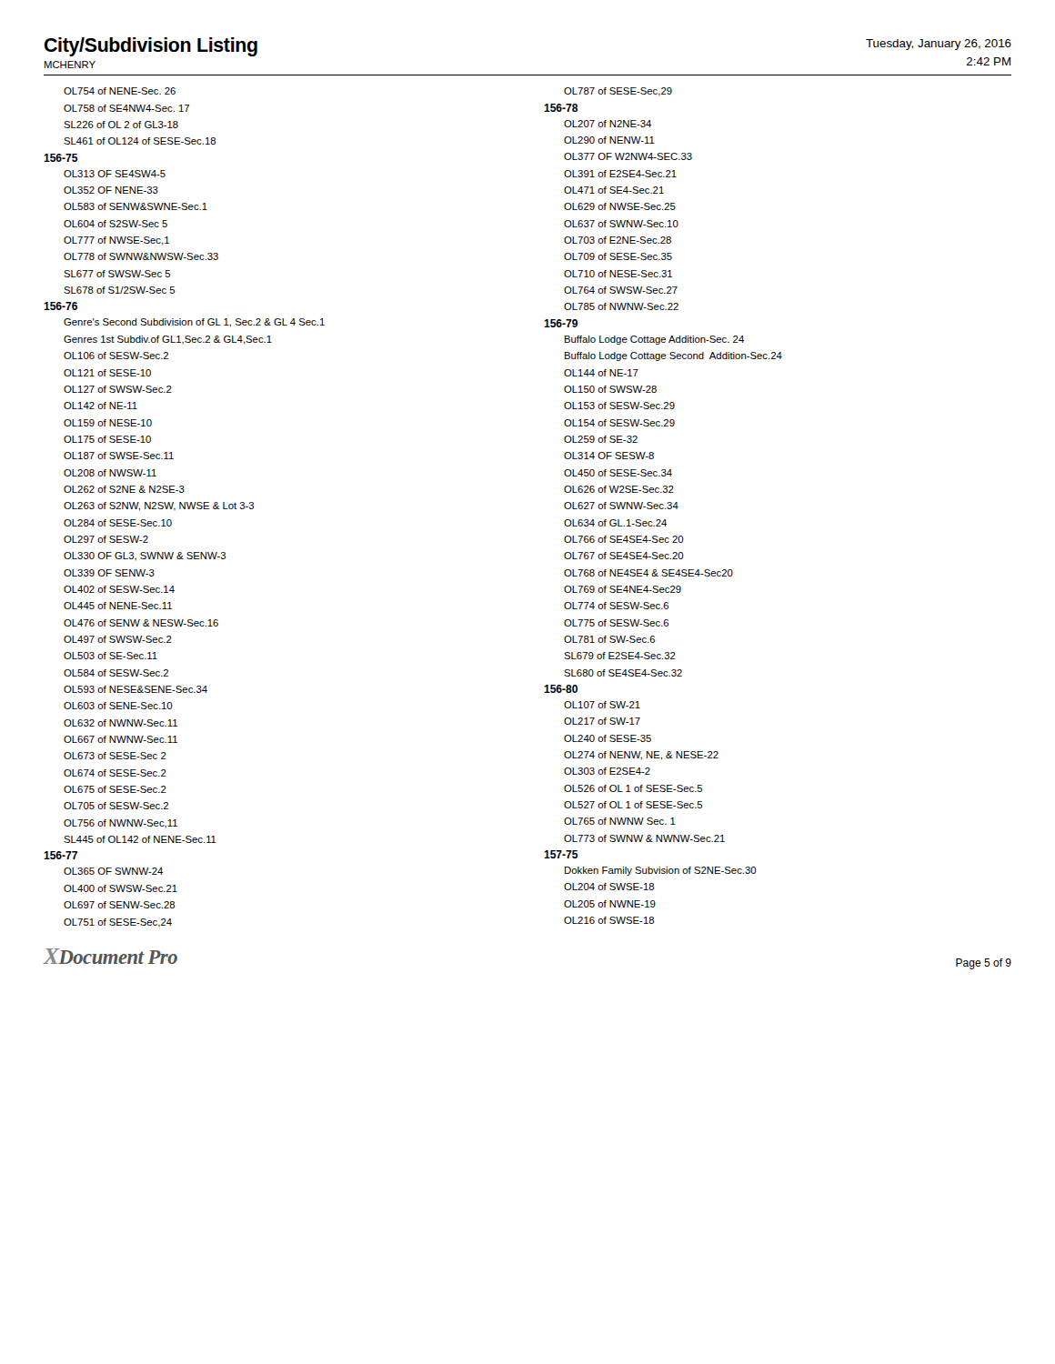City/Subdivision Listing
MCHENRY
Tuesday, January 26, 2016
2:42 PM
OL754 of NENE-Sec. 26
OL758 of SE4NW4-Sec. 17
SL226 of OL 2 of GL3-18
SL461 of OL124 of SESE-Sec.18
156-75
OL313 OF SE4SW4-5
OL352 OF NENE-33
OL583 of SENW&SWNE-Sec.1
OL604 of S2SW-Sec 5
OL777 of NWSE-Sec,1
OL778 of SWNW&NWSW-Sec.33
SL677 of SWSW-Sec 5
SL678 of S1/2SW-Sec 5
156-76
Genre's Second Subdivision of GL 1, Sec.2 & GL 4 Sec.1
Genres 1st Subdiv.of GL1,Sec.2 & GL4,Sec.1
OL106 of SESW-Sec.2
OL121 of SESE-10
OL127 of SWSW-Sec.2
OL142 of NE-11
OL159 of NESE-10
OL175 of SESE-10
OL187 of SWSE-Sec.11
OL208 of NWSW-11
OL262 of S2NE & N2SE-3
OL263 of S2NW, N2SW, NWSE & Lot 3-3
OL284 of SESE-Sec.10
OL297 of SESW-2
OL330 OF GL3, SWNW & SENW-3
OL339 OF SENW-3
OL402 of SESW-Sec.14
OL445 of NENE-Sec.11
OL476 of SENW & NESW-Sec.16
OL497 of SWSW-Sec.2
OL503 of SE-Sec.11
OL584 of SESW-Sec.2
OL593 of NESE&SENE-Sec.34
OL603 of SENE-Sec.10
OL632 of NWNW-Sec.11
OL667 of NWNW-Sec.11
OL673 of SESE-Sec 2
OL674 of SESE-Sec.2
OL675 of SESE-Sec.2
OL705 of SESW-Sec.2
OL756 of NWNW-Sec,11
SL445 of OL142 of NENE-Sec.11
156-77
OL365 OF SWNW-24
OL400 of SWSW-Sec.21
OL697 of SENW-Sec.28
OL751 of SESE-Sec,24
OL787 of SESE-Sec,29
156-78
OL207 of N2NE-34
OL290 of NENW-11
OL377 OF W2NW4-SEC.33
OL391 of E2SE4-Sec.21
OL471 of SE4-Sec.21
OL629 of NWSE-Sec.25
OL637 of SWNW-Sec.10
OL703 of E2NE-Sec.28
OL709 of SESE-Sec.35
OL710 of NESE-Sec.31
OL764 of SWSW-Sec.27
OL785 of NWNW-Sec.22
156-79
Buffalo Lodge Cottage Addition-Sec. 24
Buffalo Lodge Cottage Second Addition-Sec.24
OL144 of NE-17
OL150 of SWSW-28
OL153 of SESW-Sec.29
OL154 of SESW-Sec.29
OL259 of SE-32
OL314 OF SESW-8
OL450 of SESE-Sec.34
OL626 of W2SE-Sec.32
OL627 of SWNW-Sec.34
OL634 of GL.1-Sec.24
OL766 of SE4SE4-Sec 20
OL767 of SE4SE4-Sec.20
OL768 of NE4SE4 & SE4SE4-Sec20
OL769 of SE4NE4-Sec29
OL774 of SESW-Sec.6
OL775 of SESW-Sec.6
OL781 of SW-Sec.6
SL679 of E2SE4-Sec.32
SL680 of SE4SE4-Sec.32
156-80
OL107 of SW-21
OL217 of SW-17
OL240 of SESE-35
OL274 of NENW, NE, & NESE-22
OL303 of E2SE4-2
OL526 of OL 1 of SESE-Sec.5
OL527 of OL 1 of SESE-Sec.5
OL765 of NWNW Sec. 1
OL773 of SWNW & NWNW-Sec.21
157-75
Dokken Family Subvision of S2NE-Sec.30
OL204 of SWSE-18
OL205 of NWNE-19
OL216 of SWSE-18
XDocument Pro
Page 5 of 9